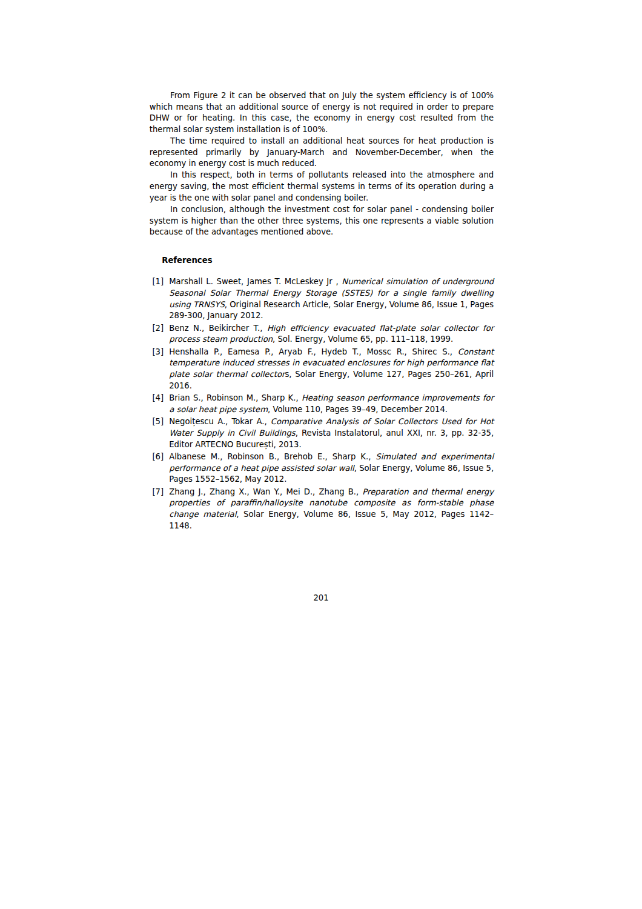From Figure 2 it can be observed that on July the system efficiency is of 100% which means that an additional source of energy is not required in order to prepare DHW or for heating. In this case, the economy in energy cost resulted from the thermal solar system installation is of 100%.
The time required to install an additional heat sources for heat production is represented primarily by January-March and November-December, when the economy in energy cost is much reduced.
In this respect, both in terms of pollutants released into the atmosphere and energy saving, the most efficient thermal systems in terms of its operation during a year is the one with solar panel and condensing boiler.
In conclusion, although the investment cost for solar panel - condensing boiler system is higher than the other three systems, this one represents a viable solution because of the advantages mentioned above.
References
[1] Marshall L. Sweet, James T. McLeskey Jr , Numerical simulation of underground Seasonal Solar Thermal Energy Storage (SSTES) for a single family dwelling using TRNSYS, Original Research Article, Solar Energy, Volume 86, Issue 1, Pages 289-300, January 2012.
[2] Benz N., Beikircher T., High efficiency evacuated flat-plate solar collector for process steam production, Sol. Energy, Volume 65, pp. 111–118, 1999.
[3] Henshalla P., Eamesa P., Aryab F., Hydeb T., Mossc R., Shirec S., Constant temperature induced stresses in evacuated enclosures for high performance flat plate solar thermal collectors, Solar Energy, Volume 127, Pages 250–261, April 2016.
[4] Brian S., Robinson M., Sharp K., Heating season performance improvements for a solar heat pipe system, Volume 110, Pages 39–49, December 2014.
[5] Negoițescu A., Tokar A., Comparative Analysis of Solar Collectors Used for Hot Water Supply in Civil Buildings, Revista Instalatorul, anul XXI, nr. 3, pp. 32-35, Editor ARTECNO București, 2013.
[6] Albanese M., Robinson B., Brehob E., Sharp K., Simulated and experimental performance of a heat pipe assisted solar wall, Solar Energy, Volume 86, Issue 5, Pages 1552–1562, May 2012.
[7] Zhang J., Zhang X., Wan Y., Mei D., Zhang B., Preparation and thermal energy properties of paraffin/halloysite nanotube composite as form-stable phase change material, Solar Energy, Volume 86, Issue 5, May 2012, Pages 1142–1148.
201